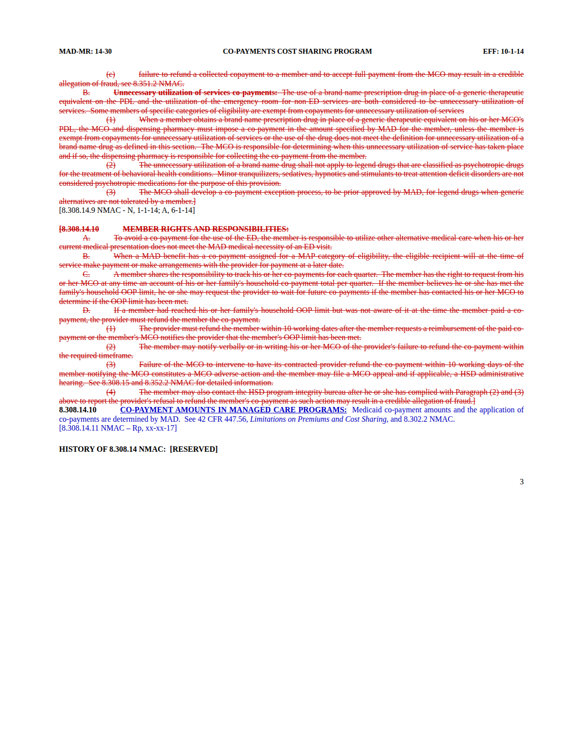MAD-MR: 14-30 CO-PAYMENTS COST SHARING PROGRAM EFF: 10-1-14
(c) failure to refund a collected copayment to a member and to accept full payment from the MCO may result in a credible allegation of fraud, see 8.351.2 NMAC.
B. Unnecessary utilization of services co-payments: The use of a brand name prescription drug in place of a generic therapeutic equivalent on the PDL and the utilization of the emergency room for non-ED services are both considered to be unnecessary utilization of services. Some members of specific categories of eligibility are exempt from copayments for unnecessary utilization of services
(1) When a member obtains a brand name prescription drug in place of a generic therapeutic equivalent on his or her MCO's PDL, the MCO and dispensing pharmacy must impose a co-payment in the amount specified by MAD for the member, unless the member is exempt from copayments for unnecessary utilization of services or the use of the drug does not meet the definition for unnecessary utilization of a brand name drug as defined in this section. The MCO is responsible for determining when this unnecessary utilization of service has taken place and if so, the dispensing pharmacy is responsible for collecting the co-payment from the member.
(2) The unnecessary utilization of a brand name drug shall not apply to legend drugs that are classified as psychotropic drugs for the treatment of behavioral health conditions. Minor tranquilizers, sedatives, hypnotics and stimulants to treat attention deficit disorders are not considered psychotropic medications for the purpose of this provision.
(3) The MCO shall develop a co-payment exception process, to be prior approved by MAD, for legend drugs when generic alternatives are not tolerated by a member.]
[8.308.14.9 NMAC - N, 1-1-14; A, 6-1-14]
[8.308.14.10 MEMBER RIGHTS AND RESPONSIBILITIES:
A. To avoid a co-payment for the use of the ED, the member is responsible to utilize other alternative medical care when his or her current medical presentation does not meet the MAD medical necessity of an ED visit.
B. When a MAD benefit has a co-payment assigned for a MAP category of eligibility, the eligible recipient will at the time of service make payment or make arrangements with the provider for payment at a later date.
C. A member shares the responsibility to track his or her co-payments for each quarter. The member has the right to request from his or her MCO at any time an account of his or her family's household co-payment total per quarter. If the member believes he or she has met the family's household OOP limit, he or she may request the provider to wait for future co-payments if the member has contacted his or her MCO to determine if the OOP limit has been met.
D. If a member had reached his or her family's household OOP limit but was not aware of it at the time the member paid a co-payment, the provider must refund the member the co-payment.
(1) The provider must refund the member within 10 working dates after the member requests a reimbursement of the paid co-payment or the member's MCO notifies the provider that the member's OOP limit has been met.
(2) The member may notify verbally or in writing his or her MCO of the provider's failure to refund the co-payment within the required timeframe.
(3) Failure of the MCO to intervene to have its contracted provider refund the co-payment within 10 working days of the member notifying the MCO constitutes a MCO adverse action and the member may file a MCO appeal and if applicable, a HSD administrative hearing. See 8.308.15 and 8.352.2 NMAC for detailed information.
(4) The member may also contact the HSD program integrity bureau after he or she has complied with Paragraph (2) and (3) above to report the provider's refusal to refund the member's co-payment as such action may result in a credible allegation of fraud.]
8.308.14.10 CO-PAYMENT AMOUNTS IN MANAGED CARE PROGRAMS: Medicaid co-payment amounts and the application of co-payments are determined by MAD. See 42 CFR 447.56, Limitations on Premiums and Cost Sharing, and 8.302.2 NMAC.
[8.308.14.11 NMAC – Rp, xx-xx-17]
HISTORY OF 8.308.14 NMAC: [RESERVED]
3